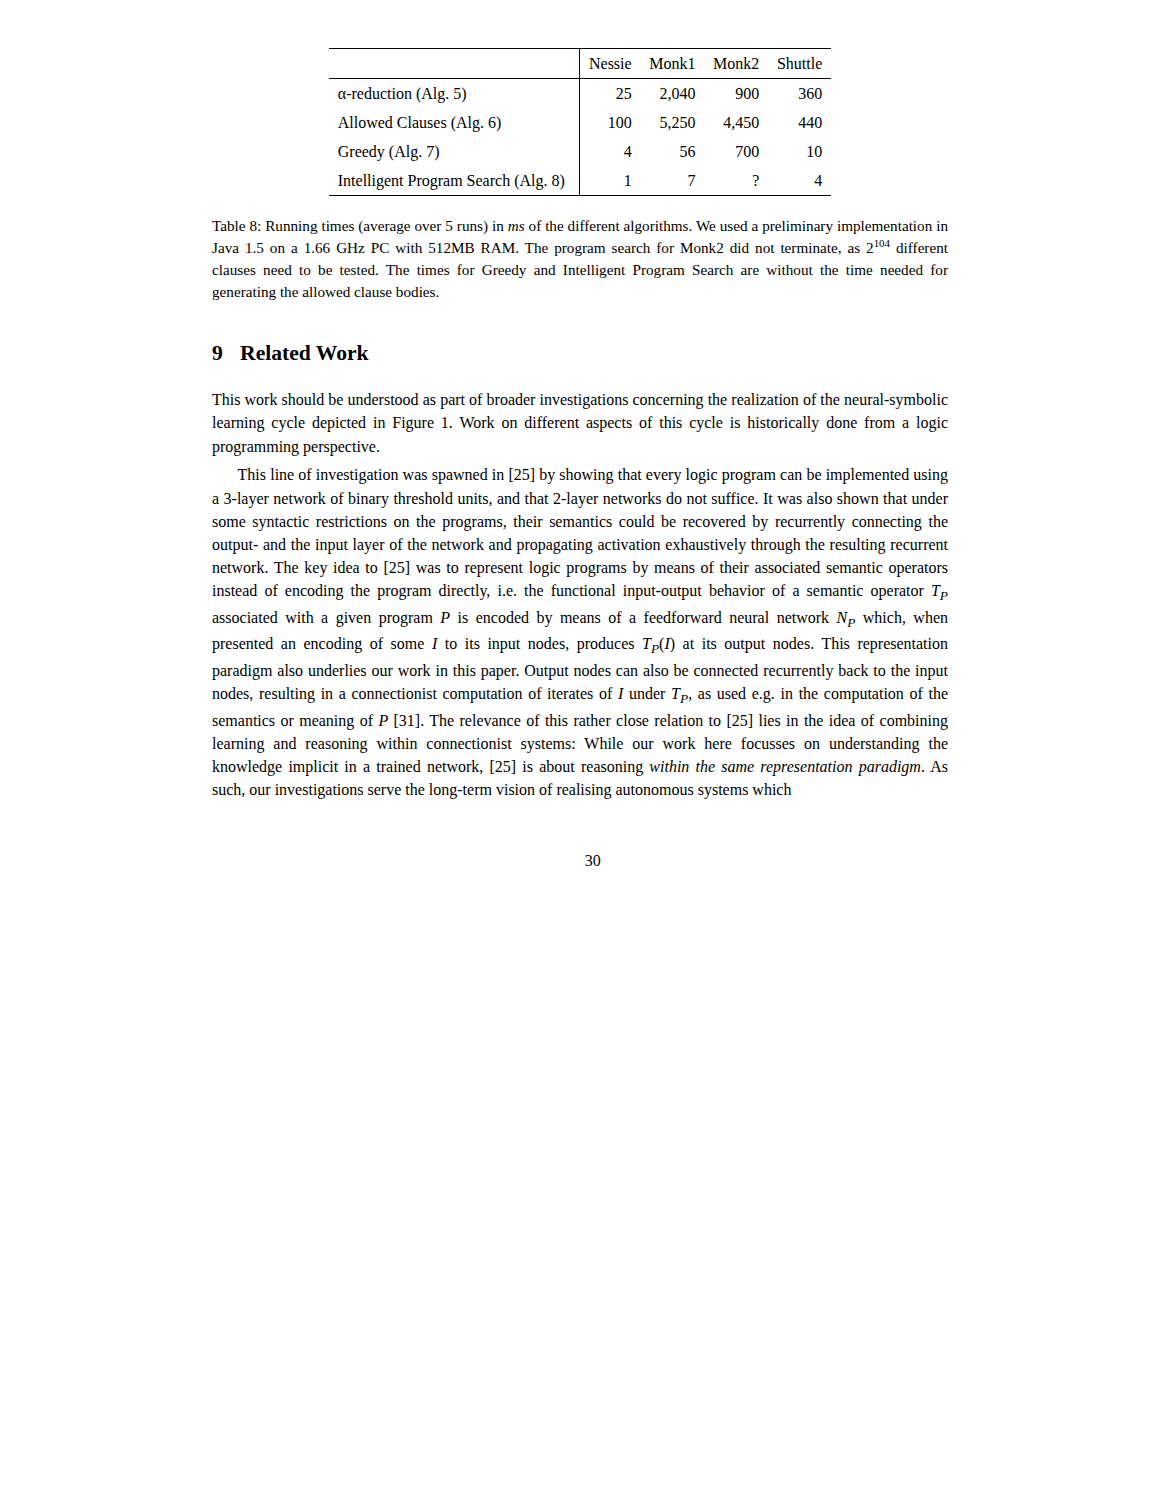| | Nessie | Monk1 | Monk2 | Shuttle |
| --- | --- | --- | --- | --- |
| α-reduction (Alg. 5) | 25 | 2,040 | 900 | 360 |
| Allowed Clauses (Alg. 6) | 100 | 5,250 | 4,450 | 440 |
| Greedy (Alg. 7) | 4 | 56 | 700 | 10 |
| Intelligent Program Search (Alg. 8) | 1 | 7 | ? | 4 |
Table 8: Running times (average over 5 runs) in ms of the different algorithms. We used a preliminary implementation in Java 1.5 on a 1.66 GHz PC with 512MB RAM. The program search for Monk2 did not terminate, as 2104 different clauses need to be tested. The times for Greedy and Intelligent Program Search are without the time needed for generating the allowed clause bodies.
9 Related Work
This work should be understood as part of broader investigations concerning the realization of the neural-symbolic learning cycle depicted in Figure 1. Work on different aspects of this cycle is historically done from a logic programming perspective.
This line of investigation was spawned in [25] by showing that every logic program can be implemented using a 3-layer network of binary threshold units, and that 2-layer networks do not suffice. It was also shown that under some syntactic restrictions on the programs, their semantics could be recovered by recurrently connecting the output- and the input layer of the network and propagating activation exhaustively through the resulting recurrent network. The key idea to [25] was to represent logic programs by means of their associated semantic operators instead of encoding the program directly, i.e. the functional input-output behavior of a semantic operator TP associated with a given program P is encoded by means of a feedforward neural network NP which, when presented an encoding of some I to its input nodes, produces TP(I) at its output nodes. This representation paradigm also underlies our work in this paper. Output nodes can also be connected recurrently back to the input nodes, resulting in a connectionist computation of iterates of I under TP, as used e.g. in the computation of the semantics or meaning of P [31]. The relevance of this rather close relation to [25] lies in the idea of combining learning and reasoning within connectionist systems: While our work here focusses on understanding the knowledge implicit in a trained network, [25] is about reasoning within the same representation paradigm. As such, our investigations serve the long-term vision of realising autonomous systems which
30